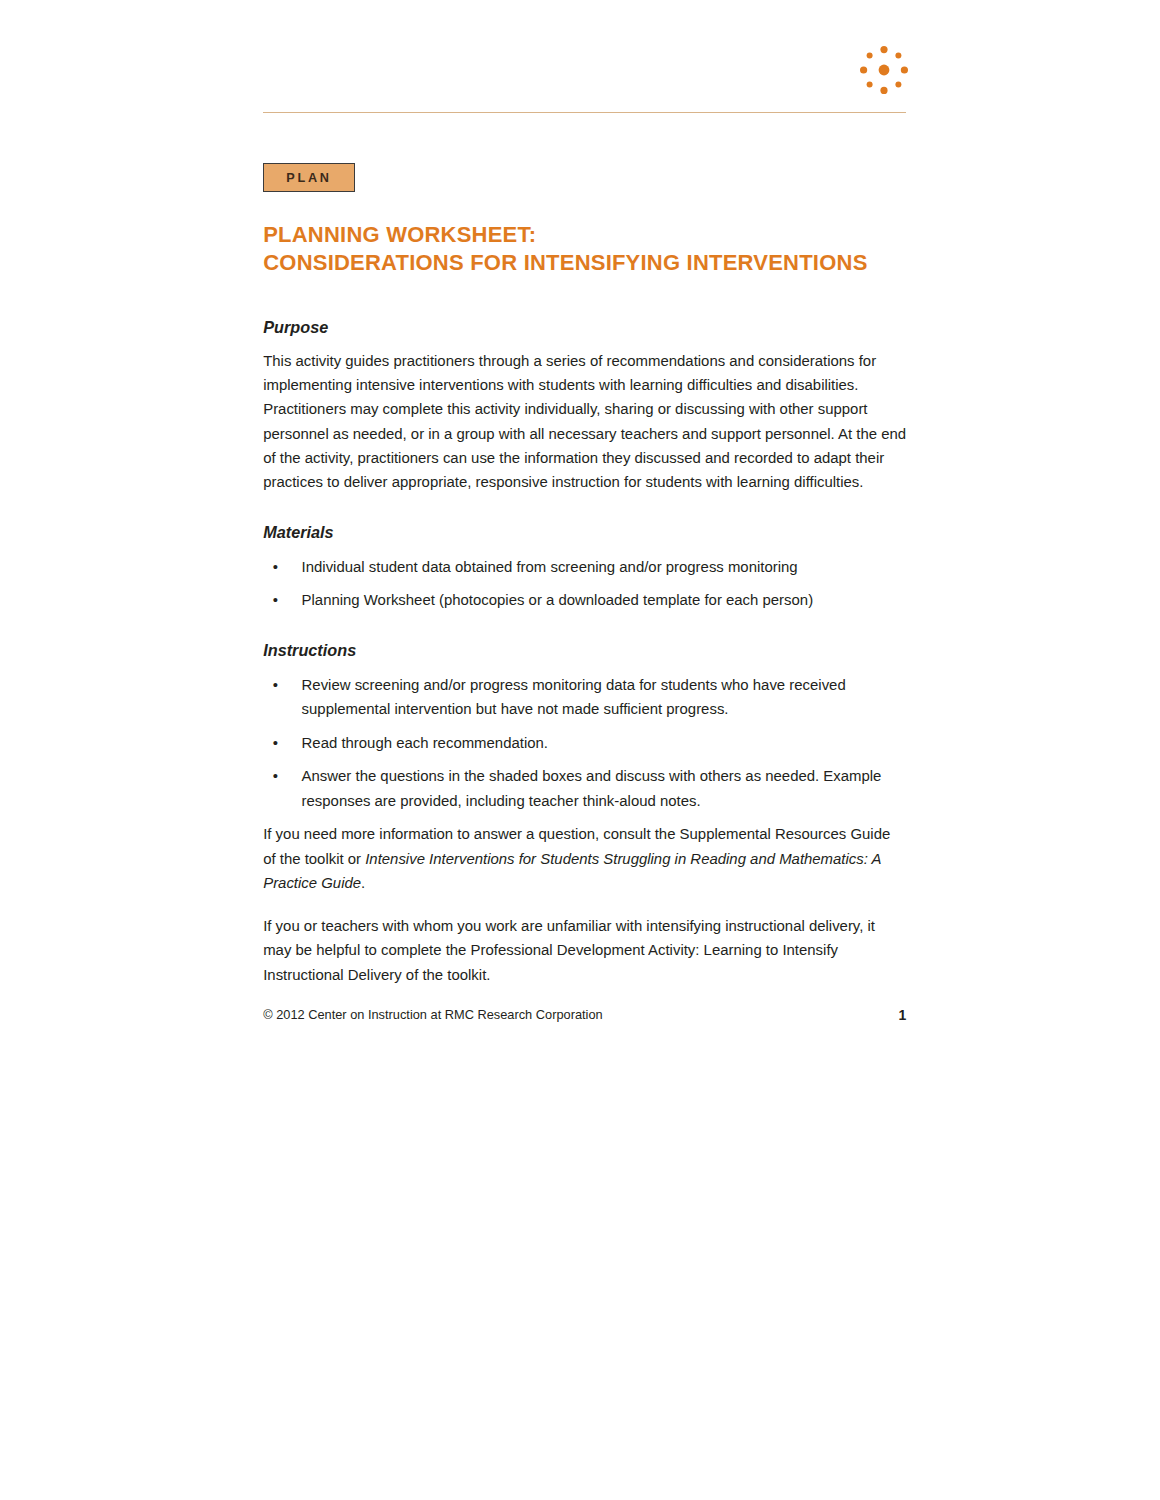PLAN
PLANNING WORKSHEET:
CONSIDERATIONS FOR INTENSIFYING INTERVENTIONS
Purpose
This activity guides practitioners through a series of recommendations and considerations for implementing intensive interventions with students with learning difficulties and disabilities. Practitioners may complete this activity individually, sharing or discussing with other support personnel as needed, or in a group with all necessary teachers and support personnel. At the end of the activity, practitioners can use the information they discussed and recorded to adapt their practices to deliver appropriate, responsive instruction for students with learning difficulties.
Materials
Individual student data obtained from screening and/or progress monitoring
Planning Worksheet (photocopies or a downloaded template for each person)
Instructions
Review screening and/or progress monitoring data for students who have received supplemental intervention but have not made sufficient progress.
Read through each recommendation.
Answer the questions in the shaded boxes and discuss with others as needed. Example responses are provided, including teacher think-aloud notes.
If you need more information to answer a question, consult the Supplemental Resources Guide of the toolkit or Intensive Interventions for Students Struggling in Reading and Mathematics: A Practice Guide.
If you or teachers with whom you work are unfamiliar with intensifying instructional delivery, it may be helpful to complete the Professional Development Activity: Learning to Intensify Instructional Delivery of the toolkit.
1 © 2012 Center on Instruction at RMC Research Corporation